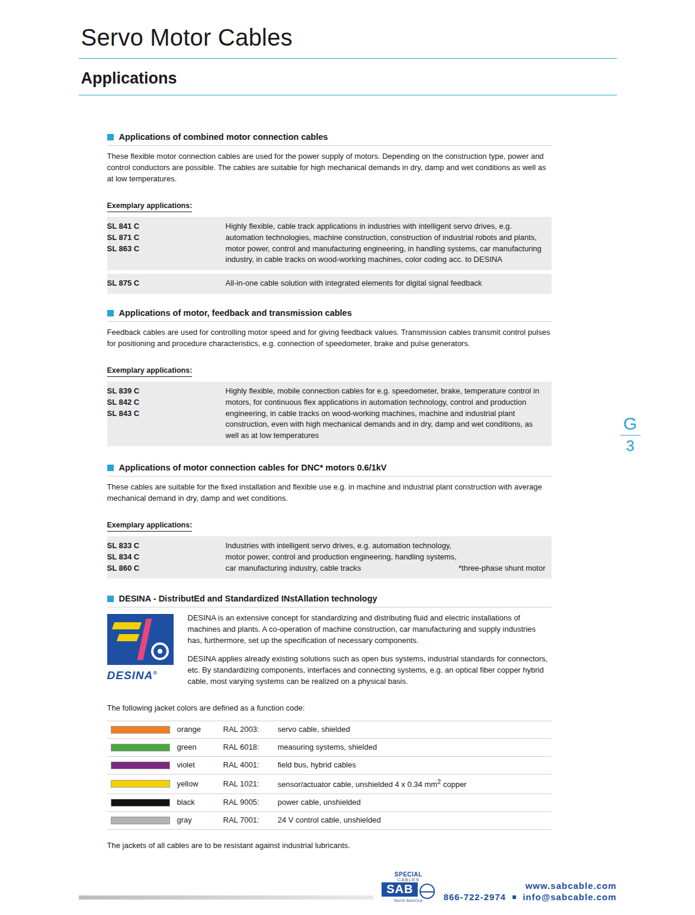Servo Motor Cables
Applications
Applications of combined motor connection cables
These flexible motor connection cables are used for the power supply of motors. Depending on the construction type, power and control conductors are possible. The cables are suitable for high mechanical demands in dry, damp and wet conditions as well as at low temperatures.
Exemplary applications:
| SL 841 C SL 871 C SL 863 C | Highly flexible, cable track applications in industries with intelligent servo drives, e.g. automation technologies, machine construction, construction of industrial robots and plants, motor power, control and manufacturing engineering, in handling systems, car manufacturing industry, in cable tracks on wood-working machines, color coding acc. to DESINA |
| SL 875 C | All-in-one cable solution with integrated elements for digital signal feedback |
Applications of motor, feedback and transmission cables
Feedback cables are used for controlling motor speed and for giving feedback values. Transmission cables transmit control pulses for positioning and procedure characteristics, e.g. connection of speedometer, brake and pulse generators.
Exemplary applications:
| SL 839 C SL 842 C SL 843 C | Highly flexible, mobile connection cables for e.g. speedometer, brake, temperature control in motors, for continuous flex applications in automation technology, control and production engineering, in cable tracks on wood-working machines, machine and industrial plant construction, even with high mechanical demands and in dry, damp and wet conditions, as well as at low temperatures |
Applications of motor connection cables for DNC* motors 0.6/1kV
These cables are suitable for the fixed installation and flexible use e.g. in machine and industrial plant construction with average mechanical demand in dry, damp and wet conditions.
Exemplary applications:
| SL 833 C SL 834 C SL 860 C | Industries with intelligent servo drives, e.g. automation technology, motor power, control and production engineering, handling systems, car manufacturing industry, cable tracks *three-phase shunt motor |
DESINA - DistributEd and Standardized INstAllation technology
DESINA®
DESINA is an extensive concept for standardizing and distributing fluid and electric installations of machines and plants. A co-operation of machine construction, car manufacturing and supply industries has, furthermore, set up the specification of necessary components.
DESINA applies already existing solutions such as open bus systems, industrial standards for connectors, etc. By standardizing components, interfaces and connecting systems, e.g. an optical fiber copper hybrid cable, most varying systems can be realized on a physical basis.
The following jacket colors are defined as a function code:
| | orange | RAL 2003: | servo cable, shielded |
| | green | RAL 6018: | measuring systems, shielded |
| | violet | RAL 4001: | field bus, hybrid cables |
| | yellow | RAL 1021: | sensor/actuator cable, unshielded 4 x 0.34 mm 2 copper |
| | black | RAL 9005: | power cable, unshielded |
| | gray | RAL 7001: | 24 V control cable, unshielded |
The jackets of all cables are to be resistant against industrial lubricants.
G
3
SPECIAL
CABLES
SAB
North America
www.sabcable.com
866-722-2974 info@sabcable.com